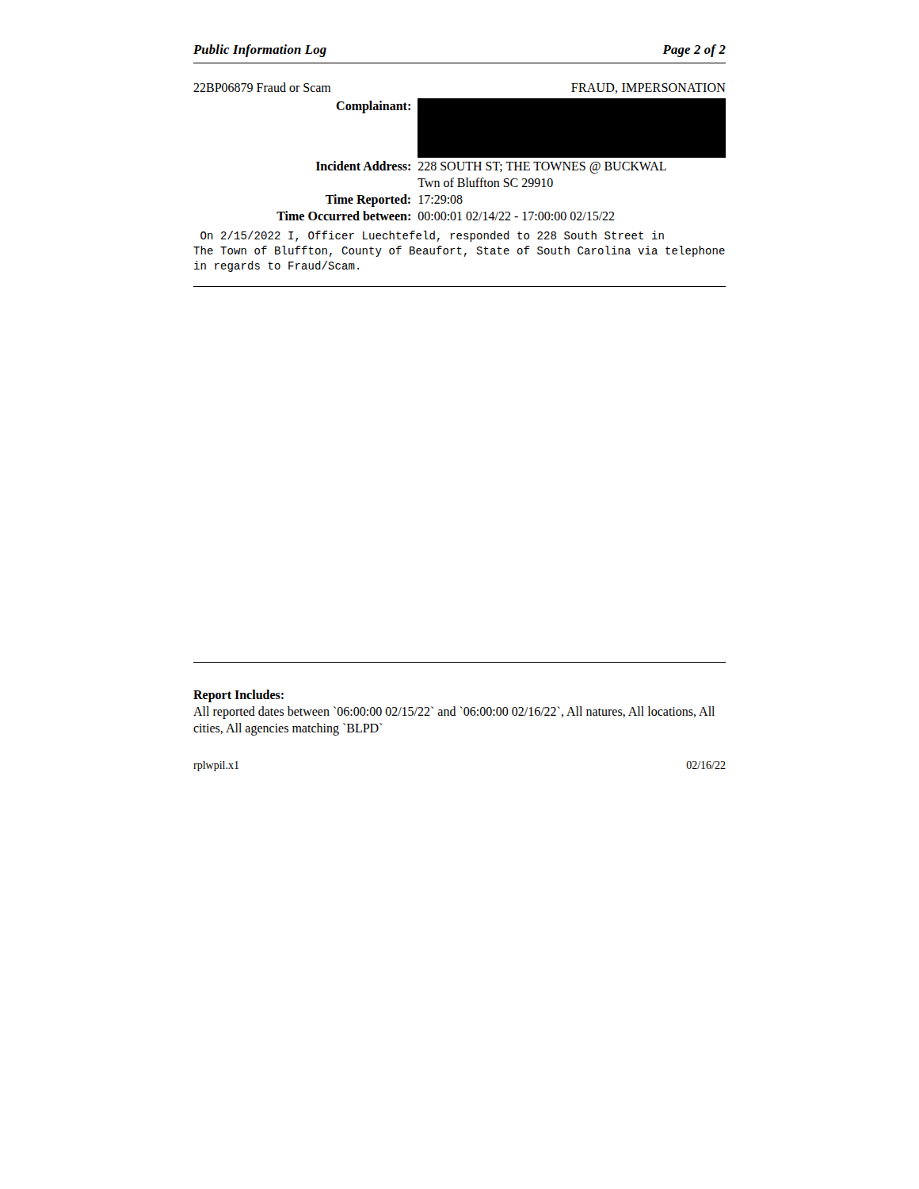Public Information Log
Page 2 of 2
22BP06879 Fraud or Scam
FRAUD, IMPERSONATION
| Complainant: | |
| Incident Address: | 228 SOUTH ST; THE TOWNES @ BUCKWAL |
| | Twn of Bluffton SC 29910 |
| Time Reported: | 17:29:08 |
| Time Occurred between: | 00:00:01 02/14/22 - 17:00:00 02/15/22 |
On 2/15/2022 I, Officer Luechtefeld, responded to 228 South Street in The Town of Bluffton, County of Beaufort, State of South Carolina via telephone in regards to Fraud/Scam.
Report Includes:
All reported dates between `06:00:00 02/15/22` and `06:00:00 02/16/22`, All natures, All locations, All cities, All agencies matching `BLPD`
rplwpil.x1
02/16/22